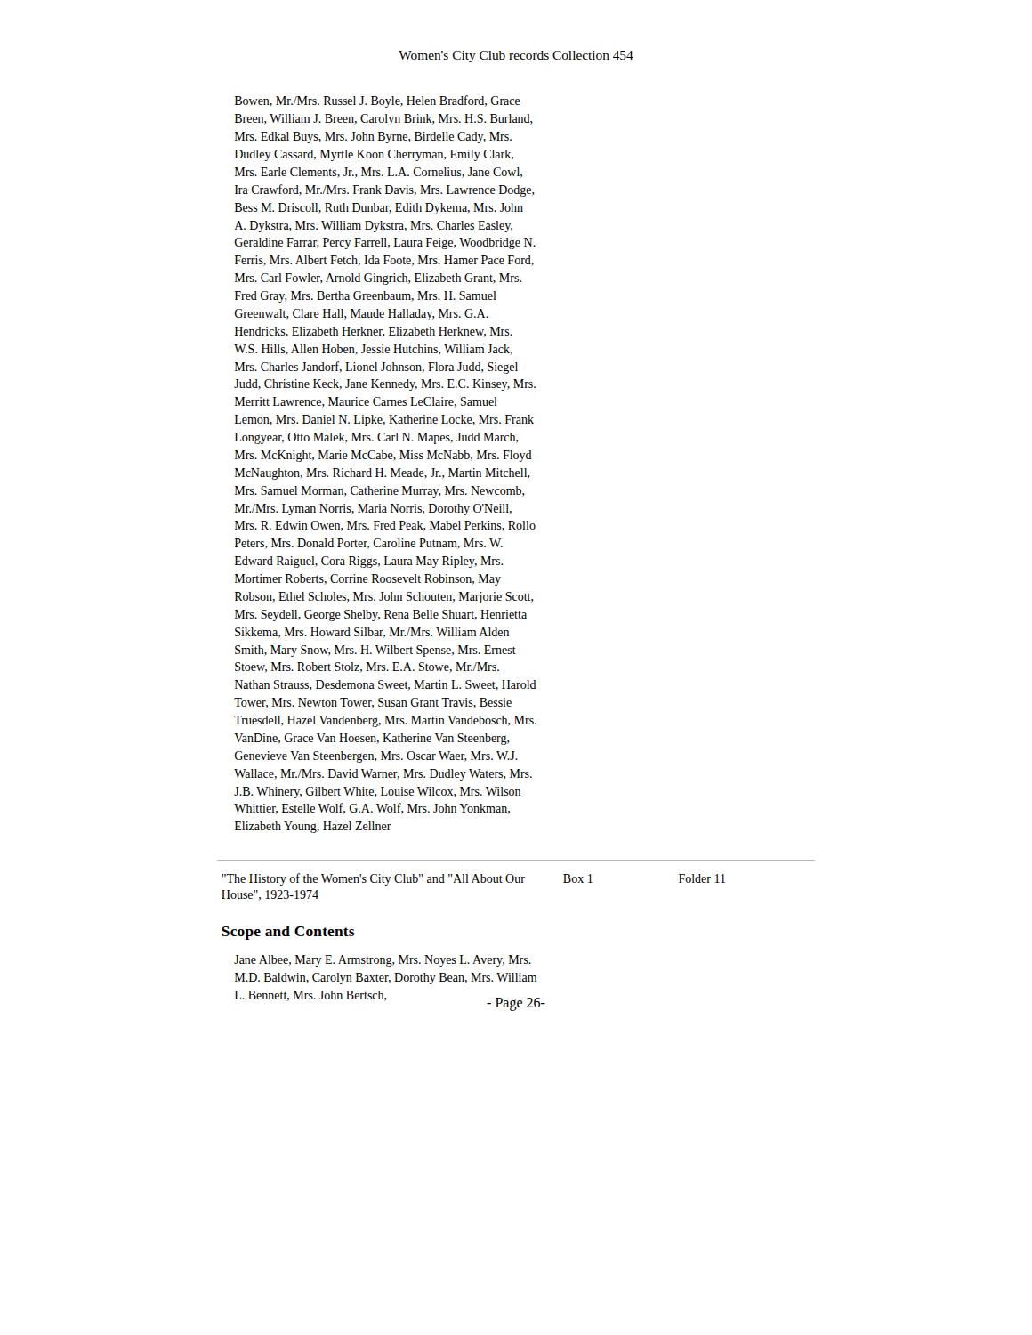Women's City Club records Collection 454
Bowen, Mr./Mrs. Russel J. Boyle, Helen Bradford, Grace Breen, William J. Breen, Carolyn Brink, Mrs. H.S. Burland, Mrs. Edkal Buys, Mrs. John Byrne, Birdelle Cady, Mrs. Dudley Cassard, Myrtle Koon Cherryman, Emily Clark, Mrs. Earle Clements, Jr., Mrs. L.A. Cornelius, Jane Cowl, Ira Crawford, Mr./Mrs. Frank Davis, Mrs. Lawrence Dodge, Bess M. Driscoll, Ruth Dunbar, Edith Dykema, Mrs. John A. Dykstra, Mrs. William Dykstra, Mrs. Charles Easley, Geraldine Farrar, Percy Farrell, Laura Feige, Woodbridge N. Ferris, Mrs. Albert Fetch, Ida Foote, Mrs. Hamer Pace Ford, Mrs. Carl Fowler, Arnold Gingrich, Elizabeth Grant, Mrs. Fred Gray, Mrs. Bertha Greenbaum, Mrs. H. Samuel Greenwalt, Clare Hall, Maude Halladay, Mrs. G.A. Hendricks, Elizabeth Herkner, Elizabeth Herknew, Mrs. W.S. Hills, Allen Hoben, Jessie Hutchins, William Jack, Mrs. Charles Jandorf, Lionel Johnson, Flora Judd, Siegel Judd, Christine Keck, Jane Kennedy, Mrs. E.C. Kinsey, Mrs. Merritt Lawrence, Maurice Carnes LeClaire, Samuel Lemon, Mrs. Daniel N. Lipke, Katherine Locke, Mrs. Frank Longyear, Otto Malek, Mrs. Carl N. Mapes, Judd March, Mrs. McKnight, Marie McCabe, Miss McNabb, Mrs. Floyd McNaughton, Mrs. Richard H. Meade, Jr., Martin Mitchell, Mrs. Samuel Morman, Catherine Murray, Mrs. Newcomb, Mr./Mrs. Lyman Norris, Maria Norris, Dorothy O'Neill, Mrs. R. Edwin Owen, Mrs. Fred Peak, Mabel Perkins, Rollo Peters, Mrs. Donald Porter, Caroline Putnam, Mrs. W. Edward Raiguel, Cora Riggs, Laura May Ripley, Mrs. Mortimer Roberts, Corrine Roosevelt Robinson, May Robson, Ethel Scholes, Mrs. John Schouten, Marjorie Scott, Mrs. Seydell, George Shelby, Rena Belle Shuart, Henrietta Sikkema, Mrs. Howard Silbar, Mr./Mrs. William Alden Smith, Mary Snow, Mrs. H. Wilbert Spense, Mrs. Ernest Stoew, Mrs. Robert Stolz, Mrs. E.A. Stowe, Mr./Mrs. Nathan Strauss, Desdemona Sweet, Martin L. Sweet, Harold Tower, Mrs. Newton Tower, Susan Grant Travis, Bessie Truesdell, Hazel Vandenberg, Mrs. Martin Vandebosch, Mrs. VanDine, Grace Van Hoesen, Katherine Van Steenberg, Genevieve Van Steenbergen, Mrs. Oscar Waer, Mrs. W.J. Wallace, Mr./Mrs. David Warner, Mrs. Dudley Waters, Mrs. J.B. Whinery, Gilbert White, Louise Wilcox, Mrs. Wilson Whittier, Estelle Wolf, G.A. Wolf, Mrs. John Yonkman, Elizabeth Young, Hazel Zellner
"The History of the Women's City Club" and "All About Our House", 1923-1974
Box 1
Folder 11
Scope and Contents
Jane Albee, Mary E. Armstrong, Mrs. Noyes L. Avery, Mrs. M.D. Baldwin, Carolyn Baxter, Dorothy Bean, Mrs. William L. Bennett, Mrs. John Bertsch,
- Page 26-